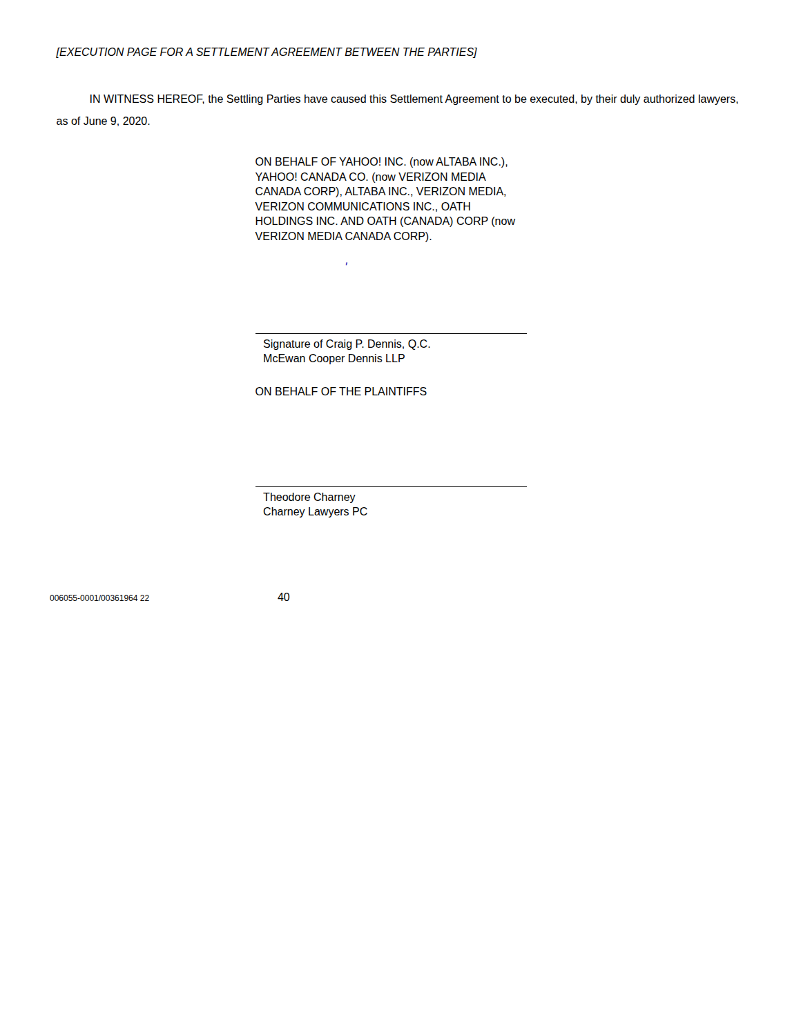[EXECUTION PAGE FOR A SETTLEMENT AGREEMENT BETWEEN THE PARTIES]
IN WITNESS HEREOF, the Settling Parties have caused this Settlement Agreement to be executed, by their duly authorized lawyers, as of June 9, 2020.
ON BEHALF OF YAHOO! INC. (now ALTABA INC.), YAHOO! CANADA CO. (now VERIZON MEDIA CANADA CORP), ALTABA INC., VERIZON MEDIA, VERIZON COMMUNICATIONS INC., OATH HOLDINGS INC. AND OATH (CANADA) CORP (now VERIZON MEDIA CANADA CORP).
   '
Signature of Craig P. Dennis, Q.C.
McEwan Cooper Dennis LLP
ON BEHALF OF THE PLAINTIFFS
Theodore Charney
Charney Lawyers PC
006055-0001/00361964 22 40